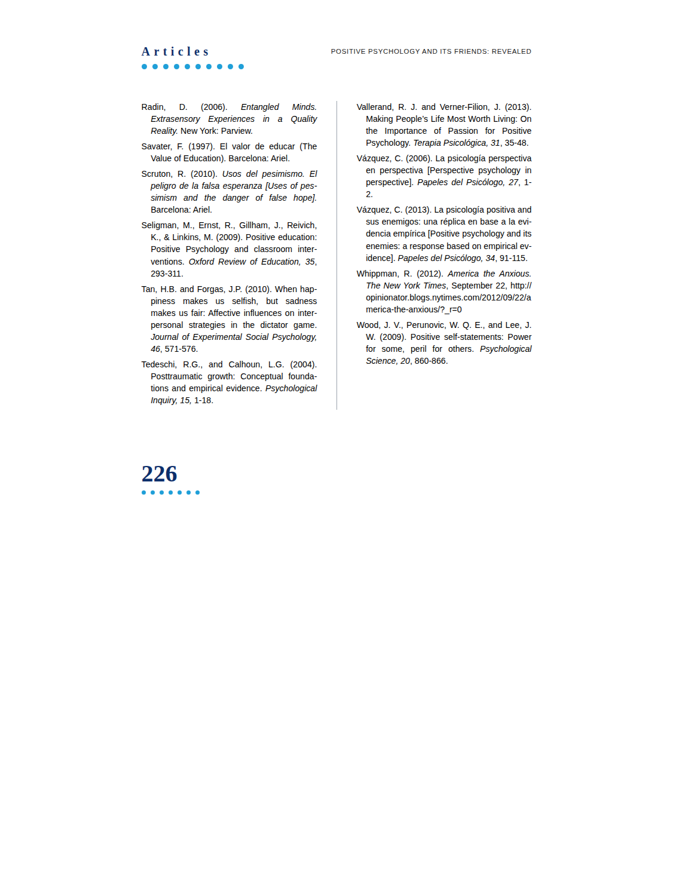Articles
Positive psychology and its friends: revealed
Radin, D. (2006). Entangled Minds. Extrasensory Experiences in a Quality Reality. New York: Parview.
Savater, F. (1997). El valor de educar (The Value of Education). Barcelona: Ariel.
Scruton, R. (2010). Usos del pesimismo. El peligro de la falsa esperanza [Uses of pessimism and the danger of false hope]. Barcelona: Ariel.
Seligman, M., Ernst, R., Gillham, J., Reivich, K., & Linkins, M. (2009). Positive education: Positive Psychology and classroom interventions. Oxford Review of Education, 35, 293-311.
Tan, H.B. and Forgas, J.P. (2010). When happiness makes us selfish, but sadness makes us fair: Affective influences on interpersonal strategies in the dictator game. Journal of Experimental Social Psychology, 46, 571-576.
Tedeschi, R.G., and Calhoun, L.G. (2004). Posttraumatic growth: Conceptual foundations and empirical evidence. Psychological Inquiry, 15, 1-18.
Vallerand, R. J. and Verner-Filion, J. (2013). Making People’s Life Most Worth Living: On the Importance of Passion for Positive Psychology. Terapia Psicológica, 31, 35-48.
Vázquez, C. (2006). La psicología perspectiva en perspectiva [Perspective psychology in perspective]. Papeles del Psicólogo, 27, 1-2.
Vázquez, C. (2013). La psicología positiva and sus enemigos: una réplica en base a la evidencia empírica [Positive psychology and its enemies: a response based on empirical evidence]. Papeles del Psicólogo, 34, 91-115.
Whippman, R. (2012). America the Anxious. The New York Times, September 22, http://opinionator.blogs.nytimes.com/2012/09/22/america-the-anxious/?_r=0
Wood, J. V., Perunovic, W. Q. E., and Lee, J. W. (2009). Positive self-statements: Power for some, peril for others. Psychological Science, 20, 860-866.
226